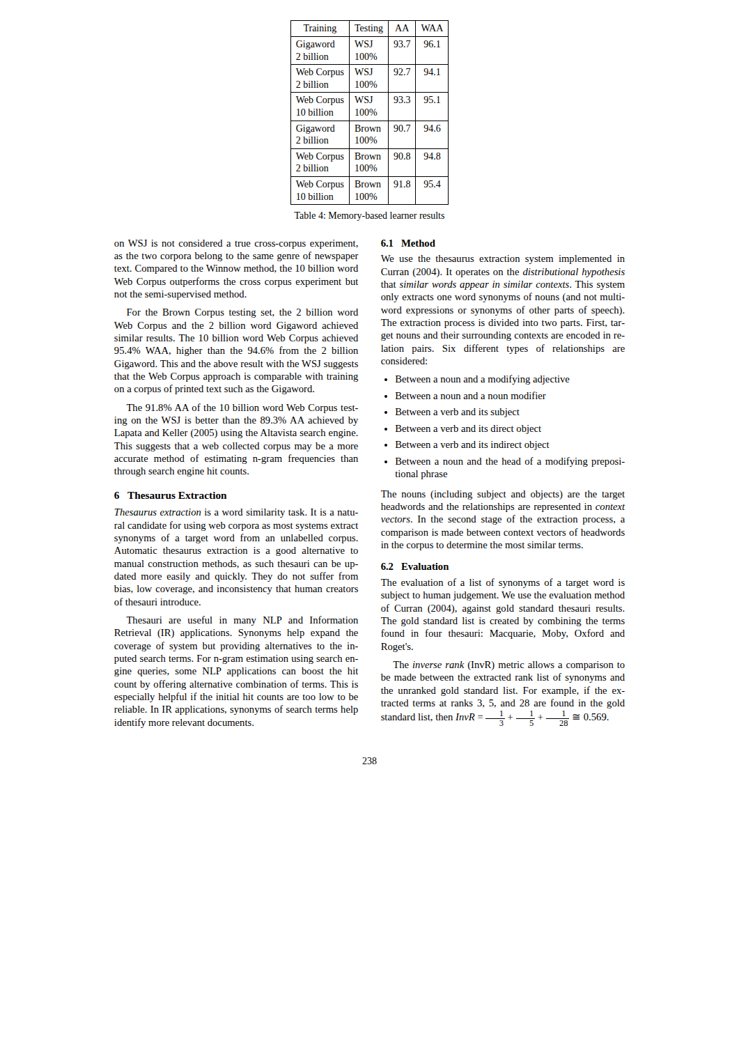| Training | Testing | AA | WAA |
| --- | --- | --- | --- |
| Gigaword 2 billion | WSJ 100% | 93.7 | 96.1 |
| Web Corpus 2 billion | WSJ 100% | 92.7 | 94.1 |
| Web Corpus 10 billion | WSJ 100% | 93.3 | 95.1 |
| Gigaword 2 billion | Brown 100% | 90.7 | 94.6 |
| Web Corpus 2 billion | Brown 100% | 90.8 | 94.8 |
| Web Corpus 10 billion | Brown 100% | 91.8 | 95.4 |
Table 4: Memory-based learner results
on WSJ is not considered a true cross-corpus experiment, as the two corpora belong to the same genre of newspaper text. Compared to the Winnow method, the 10 billion word Web Corpus outperforms the cross corpus experiment but not the semi-supervised method.
For the Brown Corpus testing set, the 2 billion word Web Corpus and the 2 billion word Gigaword achieved similar results. The 10 billion word Web Corpus achieved 95.4% WAA, higher than the 94.6% from the 2 billion Gigaword. This and the above result with the WSJ suggests that the Web Corpus approach is comparable with training on a corpus of printed text such as the Gigaword.
The 91.8% AA of the 10 billion word Web Corpus testing on the WSJ is better than the 89.3% AA achieved by Lapata and Keller (2005) using the Altavista search engine. This suggests that a web collected corpus may be a more accurate method of estimating n-gram frequencies than through search engine hit counts.
6 Thesaurus Extraction
Thesaurus extraction is a word similarity task. It is a natural candidate for using web corpora as most systems extract synonyms of a target word from an unlabelled corpus. Automatic thesaurus extraction is a good alternative to manual construction methods, as such thesauri can be updated more easily and quickly. They do not suffer from bias, low coverage, and inconsistency that human creators of thesauri introduce.
Thesauri are useful in many NLP and Information Retrieval (IR) applications. Synonyms help expand the coverage of system but providing alternatives to the inputed search terms. For n-gram estimation using search engine queries, some NLP applications can boost the hit count by offering alternative combination of terms. This is especially helpful if the initial hit counts are too low to be reliable. In IR applications, synonyms of search terms help identify more relevant documents.
6.1 Method
We use the thesaurus extraction system implemented in Curran (2004). It operates on the distributional hypothesis that similar words appear in similar contexts. This system only extracts one word synonyms of nouns (and not multi-word expressions or synonyms of other parts of speech). The extraction process is divided into two parts. First, target nouns and their surrounding contexts are encoded in relation pairs. Six different types of relationships are considered:
Between a noun and a modifying adjective
Between a noun and a noun modifier
Between a verb and its subject
Between a verb and its direct object
Between a verb and its indirect object
Between a noun and the head of a modifying prepositional phrase
The nouns (including subject and objects) are the target headwords and the relationships are represented in context vectors. In the second stage of the extraction process, a comparison is made between context vectors of headwords in the corpus to determine the most similar terms.
6.2 Evaluation
The evaluation of a list of synonyms of a target word is subject to human judgement. We use the evaluation method of Curran (2004), against gold standard thesauri results. The gold standard list is created by combining the terms found in four thesauri: Macquarie, Moby, Oxford and Roget's.
The inverse rank (InvR) metric allows a comparison to be made between the extracted rank list of synonyms and the unranked gold standard list. For example, if the extracted terms at ranks 3, 5, and 28 are found in the gold standard list, then InvR = 13 + 15 + 128 ≅ 0.569.
238